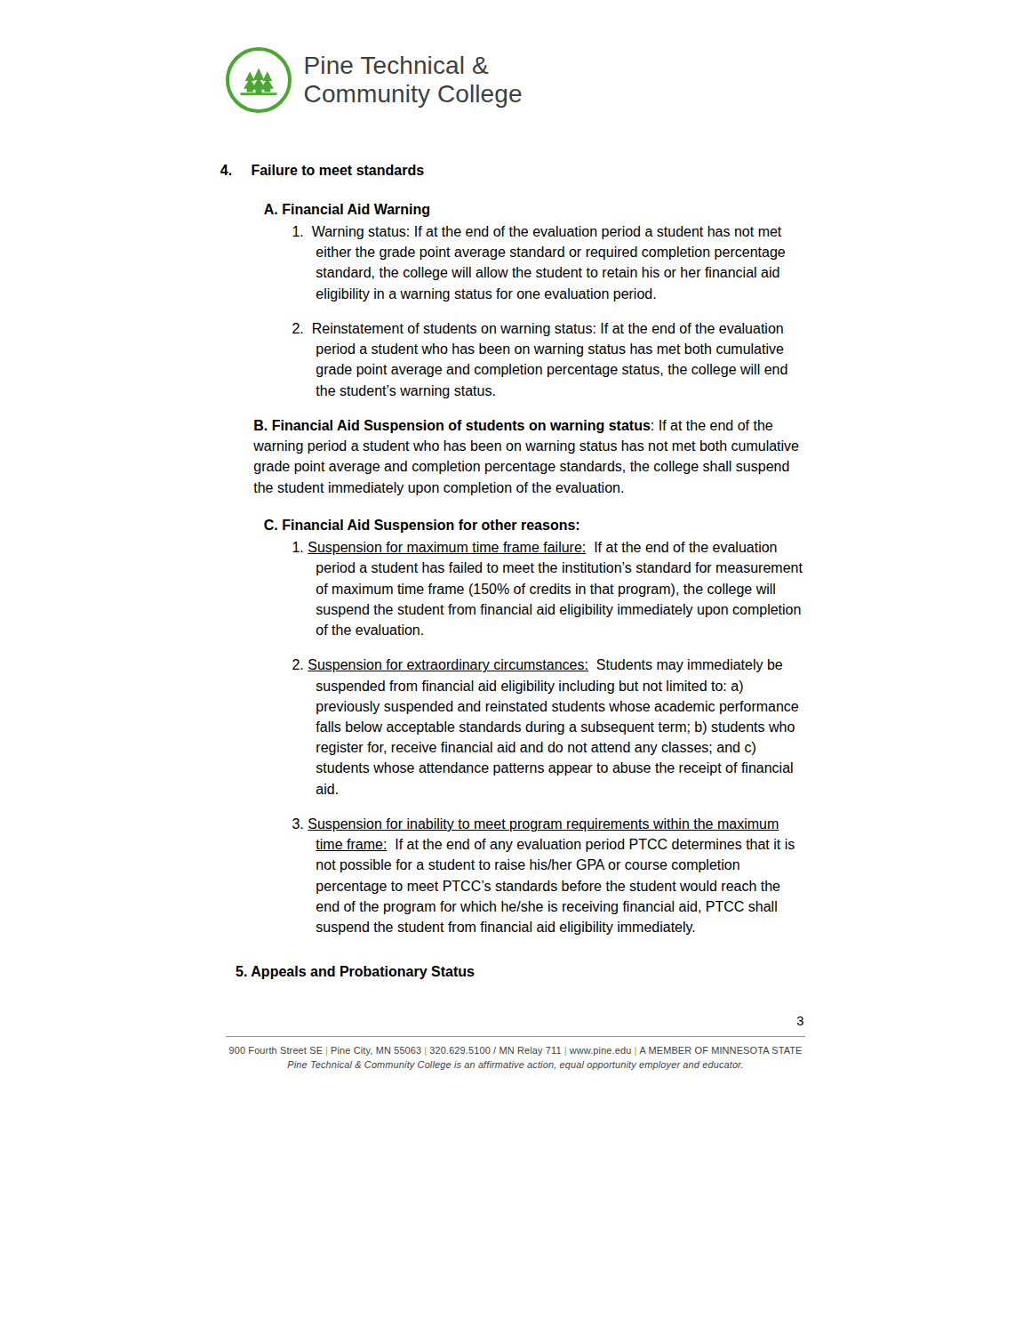Pine Technical &
Community College
4. Failure to meet standards
A. Financial Aid Warning
1. Warning status: If at the end of the evaluation period a student has not met either the grade point average standard or required completion percentage standard, the college will allow the student to retain his or her financial aid eligibility in a warning status for one evaluation period.
2. Reinstatement of students on warning status: If at the end of the evaluation period a student who has been on warning status has met both cumulative grade point average and completion percentage status, the college will end the student’s warning status.
B. Financial Aid Suspension of students on warning status: If at the end of the warning period a student who has been on warning status has not met both cumulative grade point average and completion percentage standards, the college shall suspend the student immediately upon completion of the evaluation.
C. Financial Aid Suspension for other reasons:
1. Suspension for maximum time frame failure: If at the end of the evaluation period a student has failed to meet the institution’s standard for measurement of maximum time frame (150% of credits in that program), the college will suspend the student from financial aid eligibility immediately upon completion of the evaluation.
2. Suspension for extraordinary circumstances: Students may immediately be suspended from financial aid eligibility including but not limited to: a) previously suspended and reinstated students whose academic performance falls below acceptable standards during a subsequent term; b) students who register for, receive financial aid and do not attend any classes; and c) students whose attendance patterns appear to abuse the receipt of financial aid.
3. Suspension for inability to meet program requirements within the maximum time frame: If at the end of any evaluation period PTCC determines that it is not possible for a student to raise his/her GPA or course completion percentage to meet PTCC’s standards before the student would reach the end of the program for which he/she is receiving financial aid, PTCC shall suspend the student from financial aid eligibility immediately.
5. Appeals and Probationary Status
3
900 Fourth Street SE|Pine City, MN 55063|320.629.5100 / MN Relay 711|www.pine.edu|A MEMBER OF MINNESOTA STATE
Pine Technical & Community College is an affirmative action, equal opportunity employer and educator.